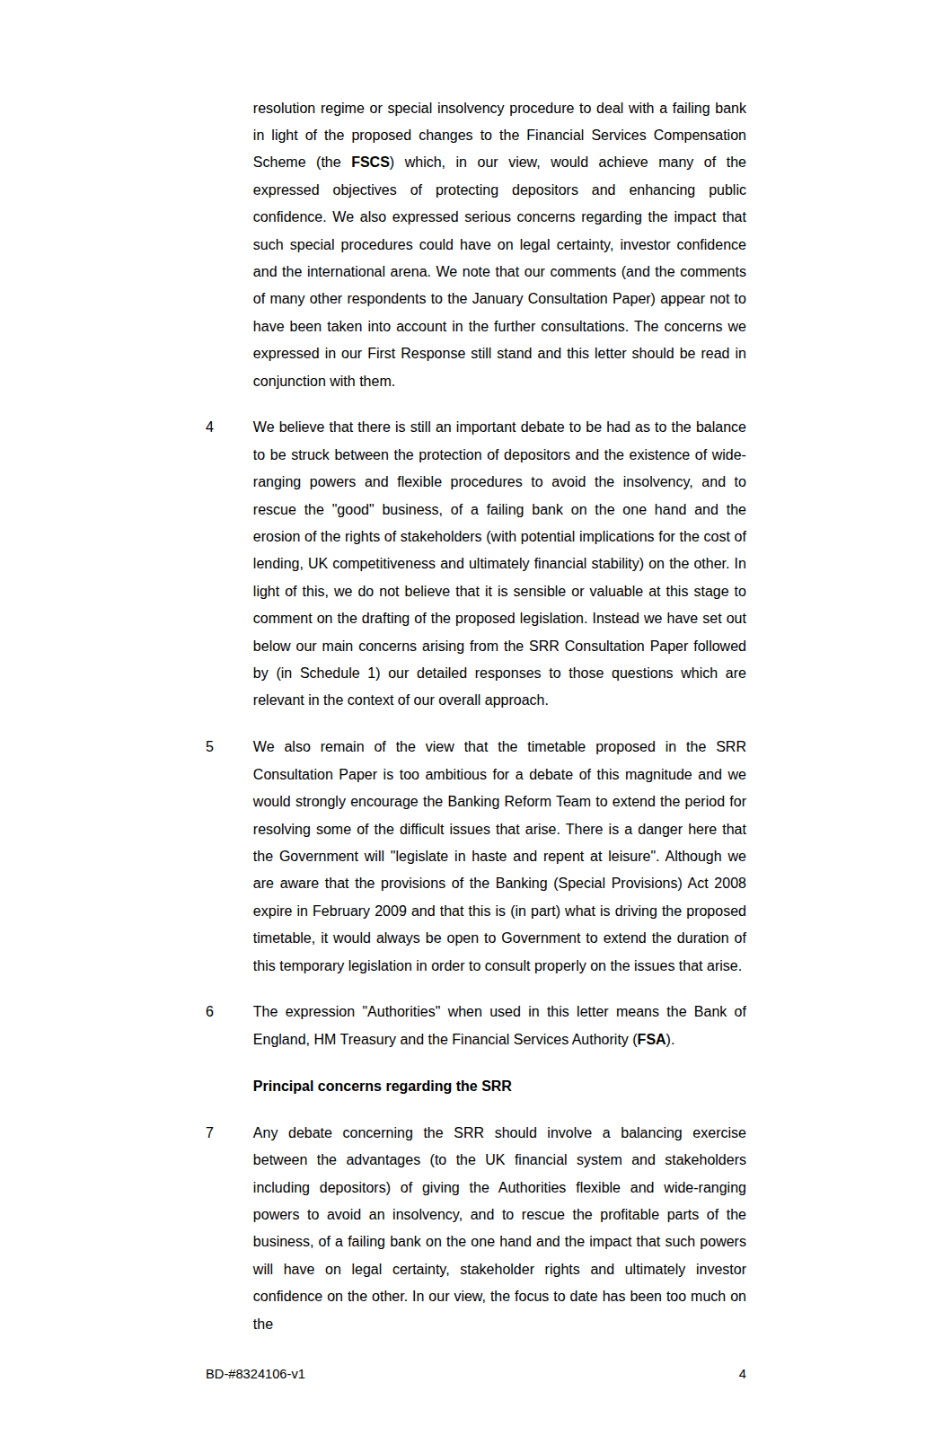resolution regime or special insolvency procedure to deal with a failing bank in light of the proposed changes to the Financial Services Compensation Scheme (the FSCS) which, in our view, would achieve many of the expressed objectives of protecting depositors and enhancing public confidence. We also expressed serious concerns regarding the impact that such special procedures could have on legal certainty, investor confidence and the international arena. We note that our comments (and the comments of many other respondents to the January Consultation Paper) appear not to have been taken into account in the further consultations. The concerns we expressed in our First Response still stand and this letter should be read in conjunction with them.
4 We believe that there is still an important debate to be had as to the balance to be struck between the protection of depositors and the existence of wide-ranging powers and flexible procedures to avoid the insolvency, and to rescue the "good" business, of a failing bank on the one hand and the erosion of the rights of stakeholders (with potential implications for the cost of lending, UK competitiveness and ultimately financial stability) on the other. In light of this, we do not believe that it is sensible or valuable at this stage to comment on the drafting of the proposed legislation. Instead we have set out below our main concerns arising from the SRR Consultation Paper followed by (in Schedule 1) our detailed responses to those questions which are relevant in the context of our overall approach.
5 We also remain of the view that the timetable proposed in the SRR Consultation Paper is too ambitious for a debate of this magnitude and we would strongly encourage the Banking Reform Team to extend the period for resolving some of the difficult issues that arise. There is a danger here that the Government will "legislate in haste and repent at leisure". Although we are aware that the provisions of the Banking (Special Provisions) Act 2008 expire in February 2009 and that this is (in part) what is driving the proposed timetable, it would always be open to Government to extend the duration of this temporary legislation in order to consult properly on the issues that arise.
6 The expression "Authorities" when used in this letter means the Bank of England, HM Treasury and the Financial Services Authority (FSA).
Principal concerns regarding the SRR
7 Any debate concerning the SRR should involve a balancing exercise between the advantages (to the UK financial system and stakeholders including depositors) of giving the Authorities flexible and wide-ranging powers to avoid an insolvency, and to rescue the profitable parts of the business, of a failing bank on the one hand and the impact that such powers will have on legal certainty, stakeholder rights and ultimately investor confidence on the other. In our view, the focus to date has been too much on the
BD-#8324106-v1 4